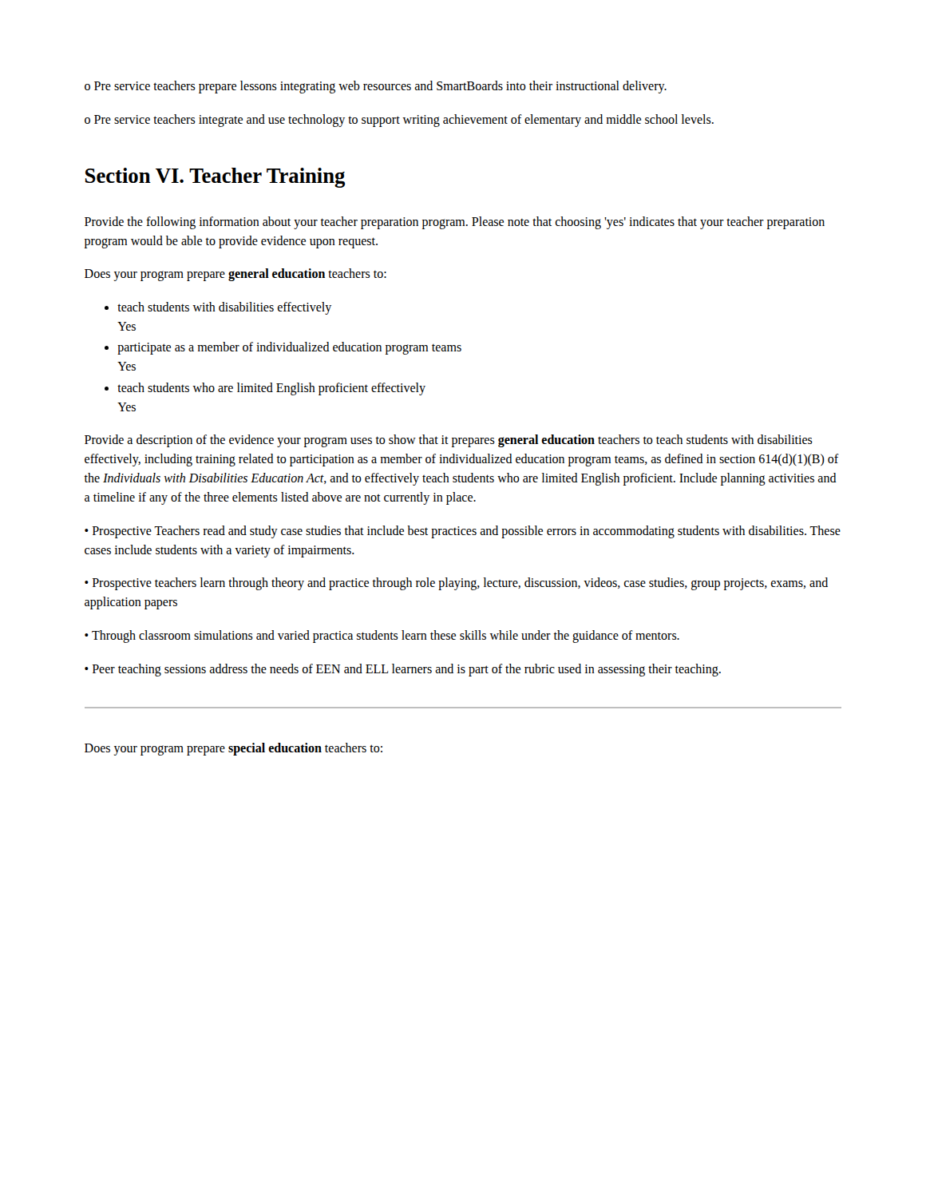o Pre service teachers prepare lessons integrating web resources and SmartBoards into their instructional delivery.
o Pre service teachers integrate and use technology to support writing achievement of elementary and middle school levels.
Section VI. Teacher Training
Provide the following information about your teacher preparation program. Please note that choosing 'yes' indicates that your teacher preparation program would be able to provide evidence upon request.
Does your program prepare general education teachers to:
teach students with disabilities effectivelyYes
participate as a member of individualized education program teamsYes
teach students who are limited English proficient effectivelyYes
Provide a description of the evidence your program uses to show that it prepares general education teachers to teach students with disabilities effectively, including training related to participation as a member of individualized education program teams, as defined in section 614(d)(1)(B) of the Individuals with Disabilities Education Act, and to effectively teach students who are limited English proficient. Include planning activities and a timeline if any of the three elements listed above are not currently in place.
• Prospective Teachers read and study case studies that include best practices and possible errors in accommodating students with disabilities. These cases include students with a variety of impairments.
• Prospective teachers learn through theory and practice through role playing, lecture, discussion, videos, case studies, group projects, exams, and application papers
• Through classroom simulations and varied practica students learn these skills while under the guidance of mentors.
• Peer teaching sessions address the needs of EEN and ELL learners and is part of the rubric used in assessing their teaching.
Does your program prepare special education teachers to: